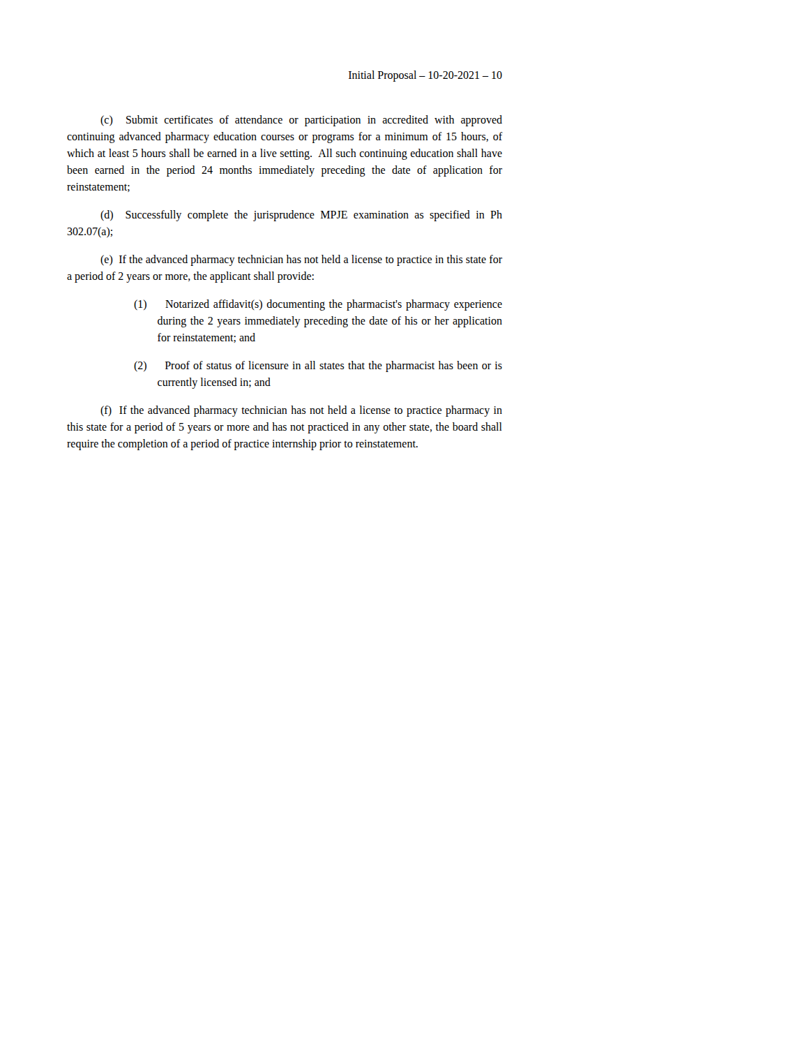Initial Proposal – 10-20-2021 – 10
(c) Submit certificates of attendance or participation in accredited with approved continuing advanced pharmacy education courses or programs for a minimum of 15 hours, of which at least 5 hours shall be earned in a live setting. All such continuing education shall have been earned in the period 24 months immediately preceding the date of application for reinstatement;
(d) Successfully complete the jurisprudence MPJE examination as specified in Ph 302.07(a);
(e) If the advanced pharmacy technician has not held a license to practice in this state for a period of 2 years or more, the applicant shall provide:
(1) Notarized affidavit(s) documenting the pharmacist's pharmacy experience during the 2 years immediately preceding the date of his or her application for reinstatement; and
(2) Proof of status of licensure in all states that the pharmacist has been or is currently licensed in; and
(f) If the advanced pharmacy technician has not held a license to practice pharmacy in this state for a period of 5 years or more and has not practiced in any other state, the board shall require the completion of a period of practice internship prior to reinstatement.